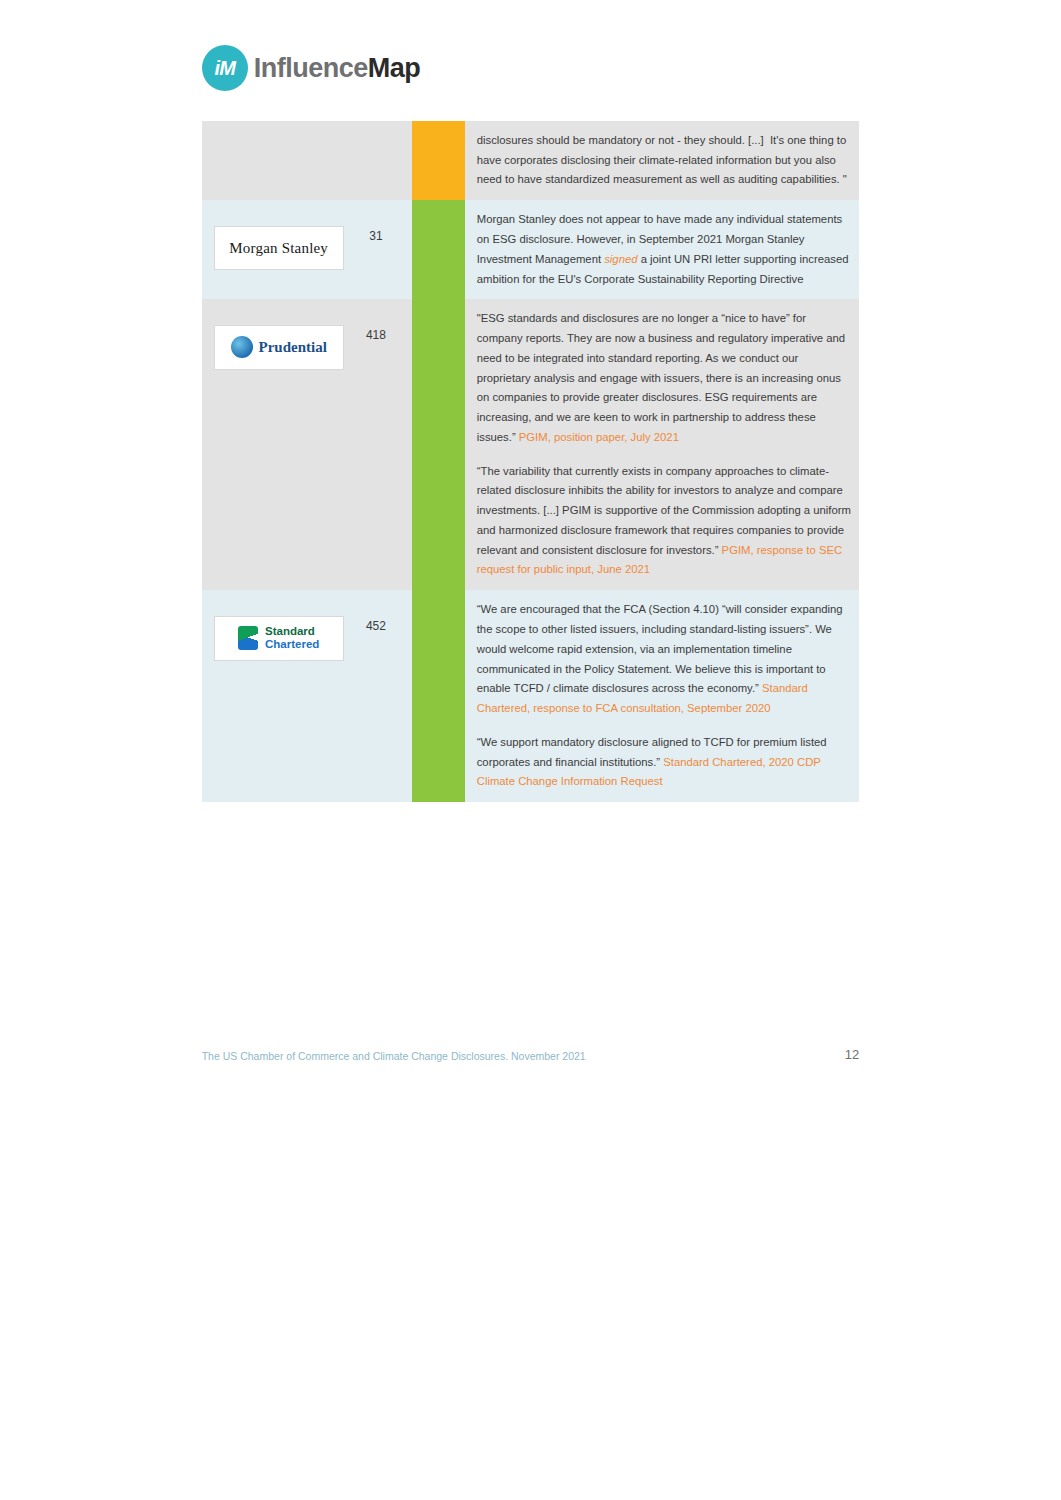iM
Influence Map
| | | | disclosures should be mandatory or not - they should. [...] It's one thing to have corporates disclosing their climate-related information but you also need to have standardized measurement as well as auditing capabilities. " |
| Morgan Stanley | 31 | | Morgan Stanley does not appear to have made any individual statements on ESG disclosure. However, in September 2021 Morgan Stanley Investment Management signed a joint UN PRI letter supporting increased ambition for the EU's Corporate Sustainability Reporting Directive |
| Prudential | 418 | | "ESG standards and disclosures are no longer a “nice to have” for company reports. They are now a business and regulatory imperative and need to be integrated into standard reporting. As we conduct our proprietary analysis and engage with issuers, there is an increasing onus on companies to provide greater disclosures. ESG requirements are increasing, and we are keen to work in partnership to address these issues.” PGIM, position paper, July 2021 “The variability that currently exists in company approaches to climate-related disclosure inhibits the ability for investors to analyze and compare investments. [...] PGIM is supportive of the Commission adopting a uniform and harmonized disclosure framework that requires companies to provide relevant and consistent disclosure for investors.” PGIM, response to SEC request for public input, June 2021 |
| Standard Chartered | 452 | | “We are encouraged that the FCA (Section 4.10) “will consider expanding the scope to other listed issuers, including standard-listing issuers”. We would welcome rapid extension, via an implementation timeline communicated in the Policy Statement. We believe this is important to enable TCFD / climate disclosures across the economy.” Standard Chartered, response to FCA consultation, September 2020 “We support mandatory disclosure aligned to TCFD for premium listed corporates and financial institutions.” Standard Chartered, 2020 CDP Climate Change Information Request |
The US Chamber of Commerce and Climate Change Disclosures. November 2021
12